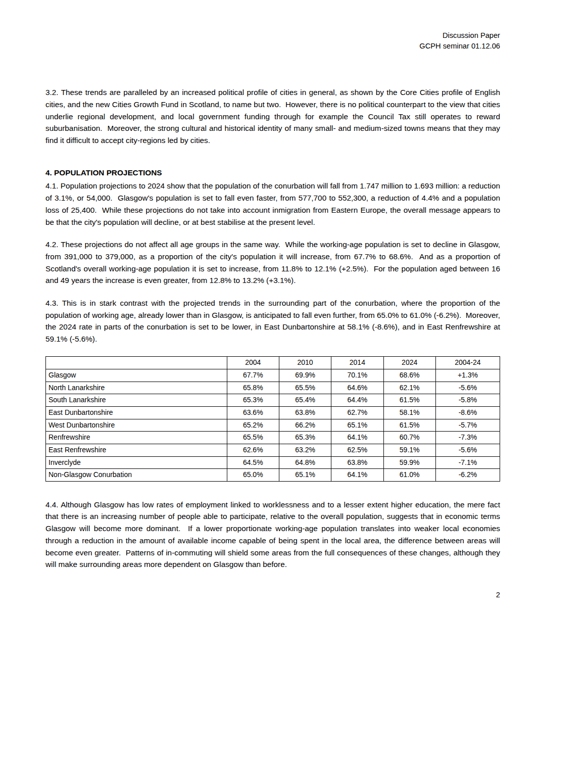Discussion Paper
GCPH seminar 01.12.06
3.2. These trends are paralleled by an increased political profile of cities in general, as shown by the Core Cities profile of English cities, and the new Cities Growth Fund in Scotland, to name but two. However, there is no political counterpart to the view that cities underlie regional development, and local government funding through for example the Council Tax still operates to reward suburbanisation. Moreover, the strong cultural and historical identity of many small- and medium-sized towns means that they may find it difficult to accept city-regions led by cities.
4. POPULATION PROJECTIONS
4.1. Population projections to 2024 show that the population of the conurbation will fall from 1.747 million to 1.693 million: a reduction of 3.1%, or 54,000. Glasgow's population is set to fall even faster, from 577,700 to 552,300, a reduction of 4.4% and a population loss of 25,400. While these projections do not take into account inmigration from Eastern Europe, the overall message appears to be that the city's population will decline, or at best stabilise at the present level.
4.2. These projections do not affect all age groups in the same way. While the working-age population is set to decline in Glasgow, from 391,000 to 379,000, as a proportion of the city's population it will increase, from 67.7% to 68.6%. And as a proportion of Scotland's overall working-age population it is set to increase, from 11.8% to 12.1% (+2.5%). For the population aged between 16 and 49 years the increase is even greater, from 12.8% to 13.2% (+3.1%).
4.3. This is in stark contrast with the projected trends in the surrounding part of the conurbation, where the proportion of the population of working age, already lower than in Glasgow, is anticipated to fall even further, from 65.0% to 61.0% (-6.2%). Moreover, the 2024 rate in parts of the conurbation is set to be lower, in East Dunbartonshire at 58.1% (-8.6%), and in East Renfrewshire at 59.1% (-5.6%).
| | 2004 | 2010 | 2014 | 2024 | 2004-24 |
| --- | --- | --- | --- | --- | --- |
| Glasgow | 67.7% | 69.9% | 70.1% | 68.6% | +1.3% |
| North Lanarkshire | 65.8% | 65.5% | 64.6% | 62.1% | -5.6% |
| South Lanarkshire | 65.3% | 65.4% | 64.4% | 61.5% | -5.8% |
| East Dunbartonshire | 63.6% | 63.8% | 62.7% | 58.1% | -8.6% |
| West Dunbartonshire | 65.2% | 66.2% | 65.1% | 61.5% | -5.7% |
| Renfrewshire | 65.5% | 65.3% | 64.1% | 60.7% | -7.3% |
| East Renfrewshire | 62.6% | 63.2% | 62.5% | 59.1% | -5.6% |
| Inverclyde | 64.5% | 64.8% | 63.8% | 59.9% | -7.1% |
| Non-Glasgow Conurbation | 65.0% | 65.1% | 64.1% | 61.0% | -6.2% |
4.4. Although Glasgow has low rates of employment linked to worklessness and to a lesser extent higher education, the mere fact that there is an increasing number of people able to participate, relative to the overall population, suggests that in economic terms Glasgow will become more dominant. If a lower proportionate working-age population translates into weaker local economies through a reduction in the amount of available income capable of being spent in the local area, the difference between areas will become even greater. Patterns of in-commuting will shield some areas from the full consequences of these changes, although they will make surrounding areas more dependent on Glasgow than before.
2